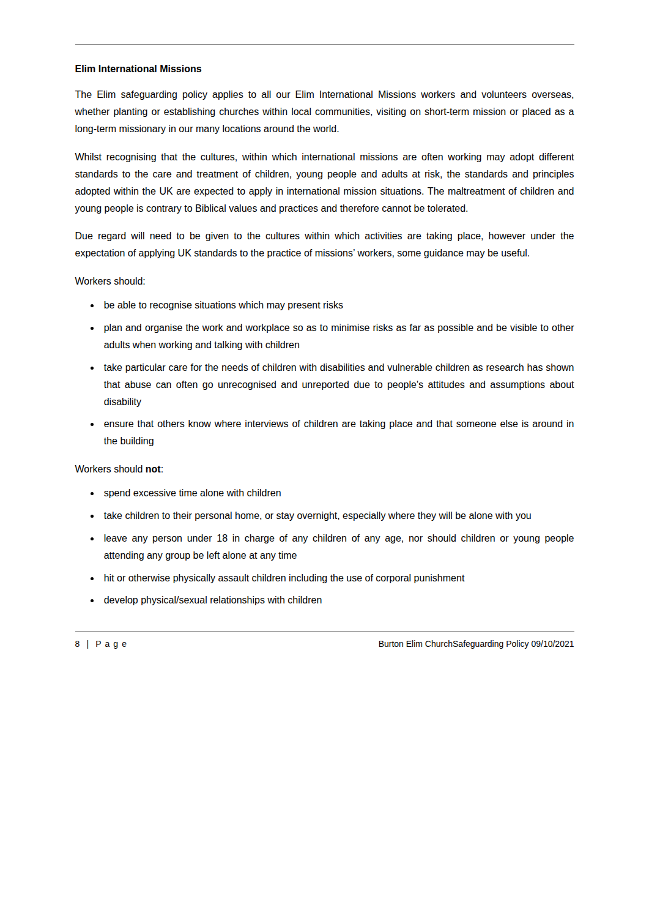Elim International Missions
The Elim safeguarding policy applies to all our Elim International Missions workers and volunteers overseas, whether planting or establishing churches within local communities, visiting on short-term mission or placed as a long-term missionary in our many locations around the world.
Whilst recognising that the cultures, within which international missions are often working may adopt different standards to the care and treatment of children, young people and adults at risk, the standards and principles adopted within the UK are expected to apply in international mission situations. The maltreatment of children and young people is contrary to Biblical values and practices and therefore cannot be tolerated.
Due regard will need to be given to the cultures within which activities are taking place, however under the expectation of applying UK standards to the practice of missions’ workers, some guidance may be useful.
Workers should:
be able to recognise situations which may present risks
plan and organise the work and workplace so as to minimise risks as far as possible and be visible to other adults when working and talking with children
take particular care for the needs of children with disabilities and vulnerable children as research has shown that abuse can often go unrecognised and unreported due to people's attitudes and assumptions about disability
ensure that others know where interviews of children are taking place and that someone else is around in the building
Workers should not:
spend excessive time alone with children
take children to their personal home, or stay overnight, especially where they will be alone with you
leave any person under 18 in charge of any children of any age, nor should children or young people attending any group be left alone at any time
hit or otherwise physically assault children including the use of corporal punishment
develop physical/sexual relationships with children
8 | P a g e Burton Elim ChurchSafeguarding Policy 09/10/2021